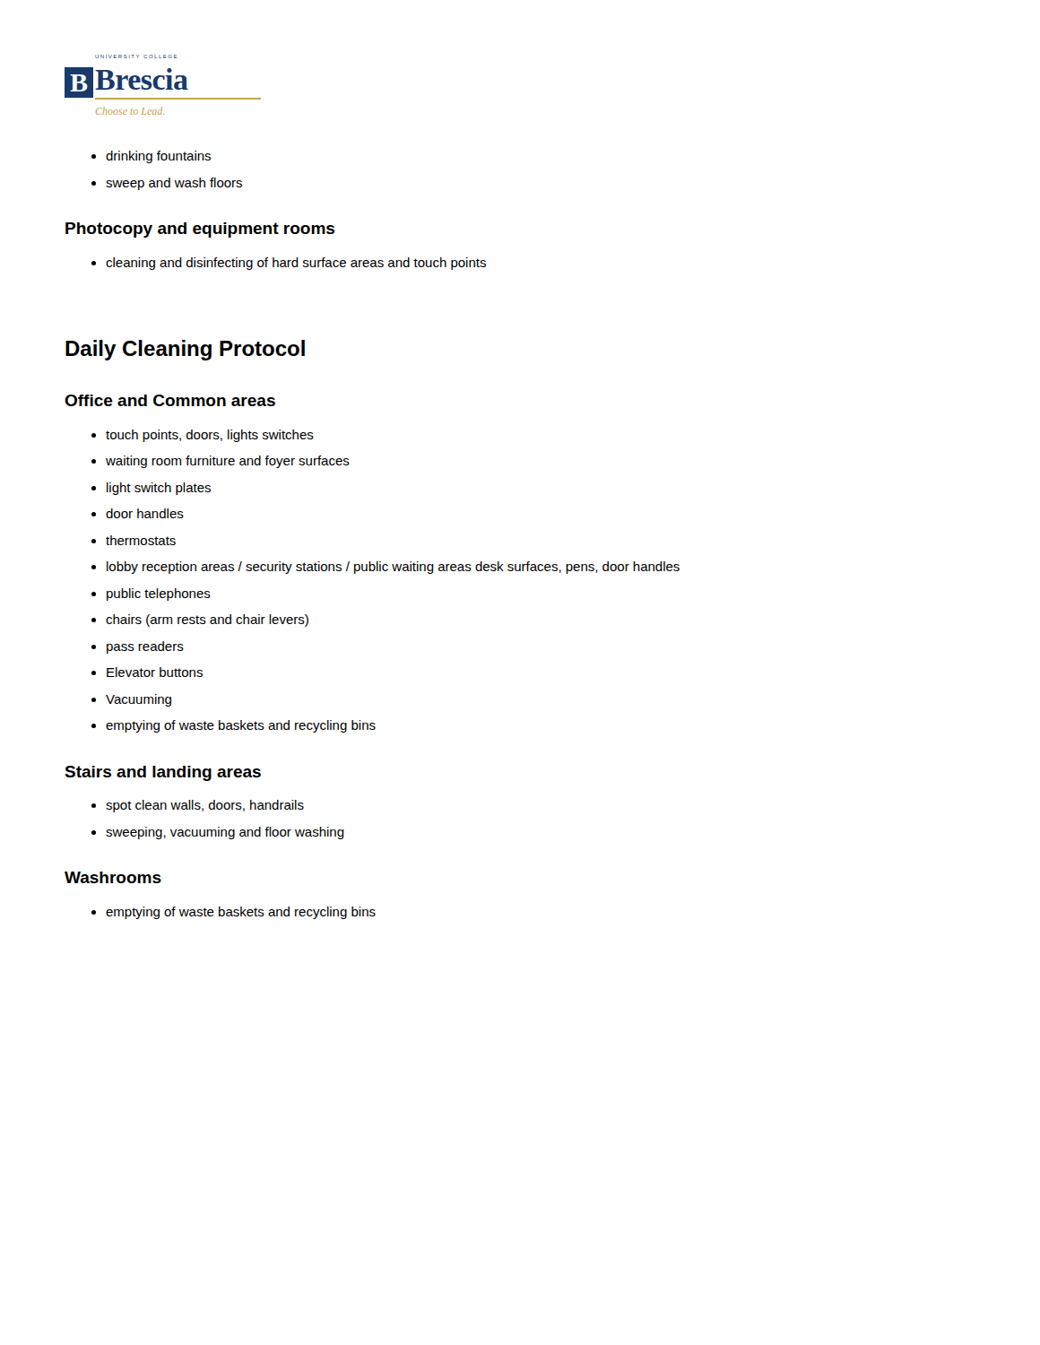BUniversity College
Brescia
Choose to Lead.
drinking fountains
sweep and wash floors
Photocopy and equipment rooms
cleaning and disinfecting of hard surface areas and touch points
Daily Cleaning Protocol
Office and Common areas
touch points, doors, lights switches
waiting room furniture and foyer surfaces
light switch plates
door handles
thermostats
lobby reception areas / security stations / public waiting areas desk surfaces, pens, door handles
public telephones
chairs (arm rests and chair levers)
pass readers
Elevator buttons
Vacuuming
emptying of waste baskets and recycling bins
Stairs and landing areas
spot clean walls, doors, handrails
sweeping, vacuuming and floor washing
Washrooms
emptying of waste baskets and recycling bins